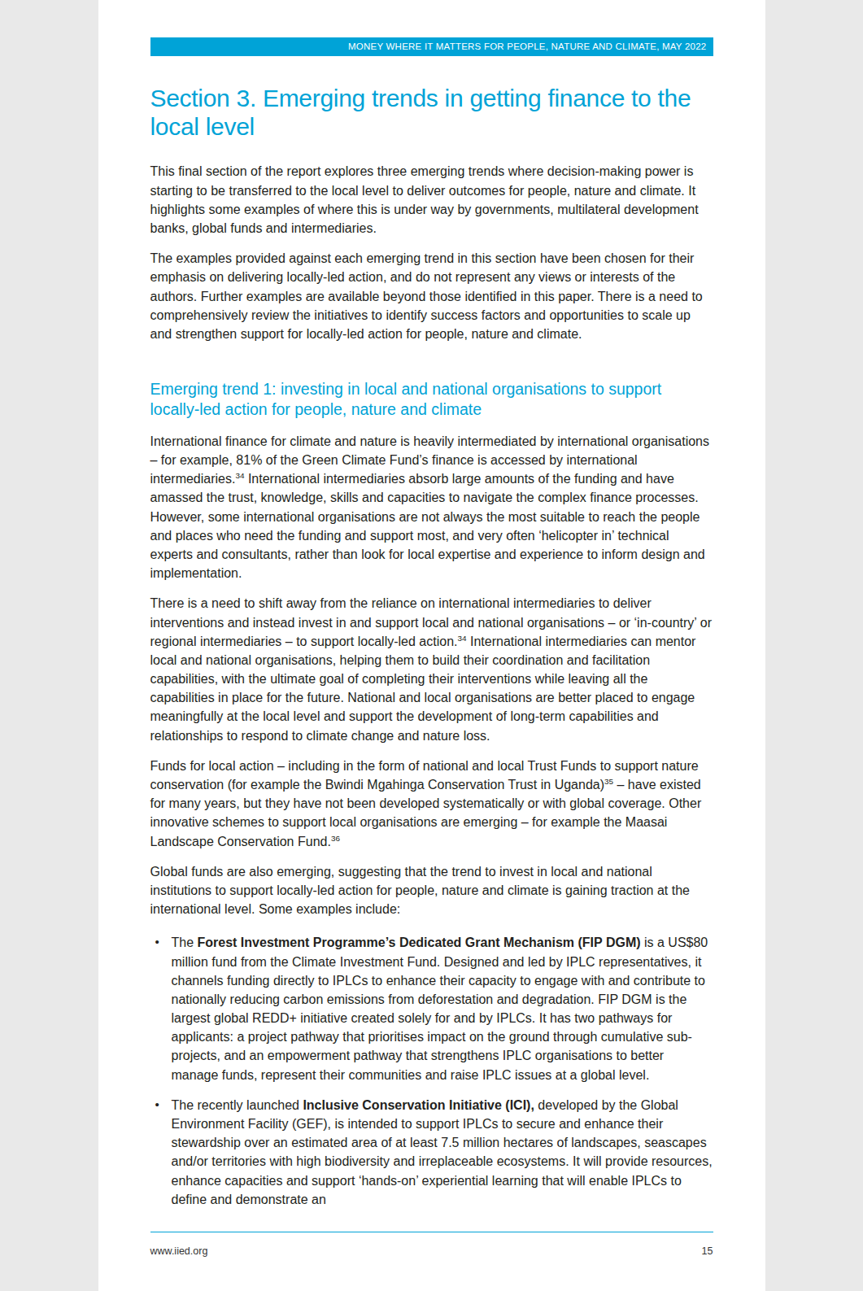Money where it matters for people, nature and climate, May 2022
Section 3. Emerging trends in getting finance to the local level
This final section of the report explores three emerging trends where decision-making power is starting to be transferred to the local level to deliver outcomes for people, nature and climate. It highlights some examples of where this is under way by governments, multilateral development banks, global funds and intermediaries.
The examples provided against each emerging trend in this section have been chosen for their emphasis on delivering locally-led action, and do not represent any views or interests of the authors. Further examples are available beyond those identified in this paper. There is a need to comprehensively review the initiatives to identify success factors and opportunities to scale up and strengthen support for locally-led action for people, nature and climate.
Emerging trend 1: investing in local and national organisations to support locally-led action for people, nature and climate
International finance for climate and nature is heavily intermediated by international organisations – for example, 81% of the Green Climate Fund’s finance is accessed by international intermediaries.34 International intermediaries absorb large amounts of the funding and have amassed the trust, knowledge, skills and capacities to navigate the complex finance processes. However, some international organisations are not always the most suitable to reach the people and places who need the funding and support most, and very often ‘helicopter in’ technical experts and consultants, rather than look for local expertise and experience to inform design and implementation.
There is a need to shift away from the reliance on international intermediaries to deliver interventions and instead invest in and support local and national organisations – or ‘in-country’ or regional intermediaries – to support locally-led action.34 International intermediaries can mentor local and national organisations, helping them to build their coordination and facilitation capabilities, with the ultimate goal of completing their interventions while leaving all the capabilities in place for the future. National and local organisations are better placed to engage meaningfully at the local level and support the development of long-term capabilities and relationships to respond to climate change and nature loss.
Funds for local action – including in the form of national and local Trust Funds to support nature conservation (for example the Bwindi Mgahinga Conservation Trust in Uganda)35 – have existed for many years, but they have not been developed systematically or with global coverage. Other innovative schemes to support local organisations are emerging – for example the Maasai Landscape Conservation Fund.36
Global funds are also emerging, suggesting that the trend to invest in local and national institutions to support locally-led action for people, nature and climate is gaining traction at the international level. Some examples include:
The Forest Investment Programme’s Dedicated Grant Mechanism (FIP DGM) is a US$80 million fund from the Climate Investment Fund. Designed and led by IPLC representatives, it channels funding directly to IPLCs to enhance their capacity to engage with and contribute to nationally reducing carbon emissions from deforestation and degradation. FIP DGM is the largest global REDD+ initiative created solely for and by IPLCs. It has two pathways for applicants: a project pathway that prioritises impact on the ground through cumulative sub-projects, and an empowerment pathway that strengthens IPLC organisations to better manage funds, represent their communities and raise IPLC issues at a global level.
The recently launched Inclusive Conservation Initiative (ICI), developed by the Global Environment Facility (GEF), is intended to support IPLCs to secure and enhance their stewardship over an estimated area of at least 7.5 million hectares of landscapes, seascapes and/or territories with high biodiversity and irreplaceable ecosystems. It will provide resources, enhance capacities and support ‘hands-on’ experiential learning that will enable IPLCs to define and demonstrate an
www.iied.org 15